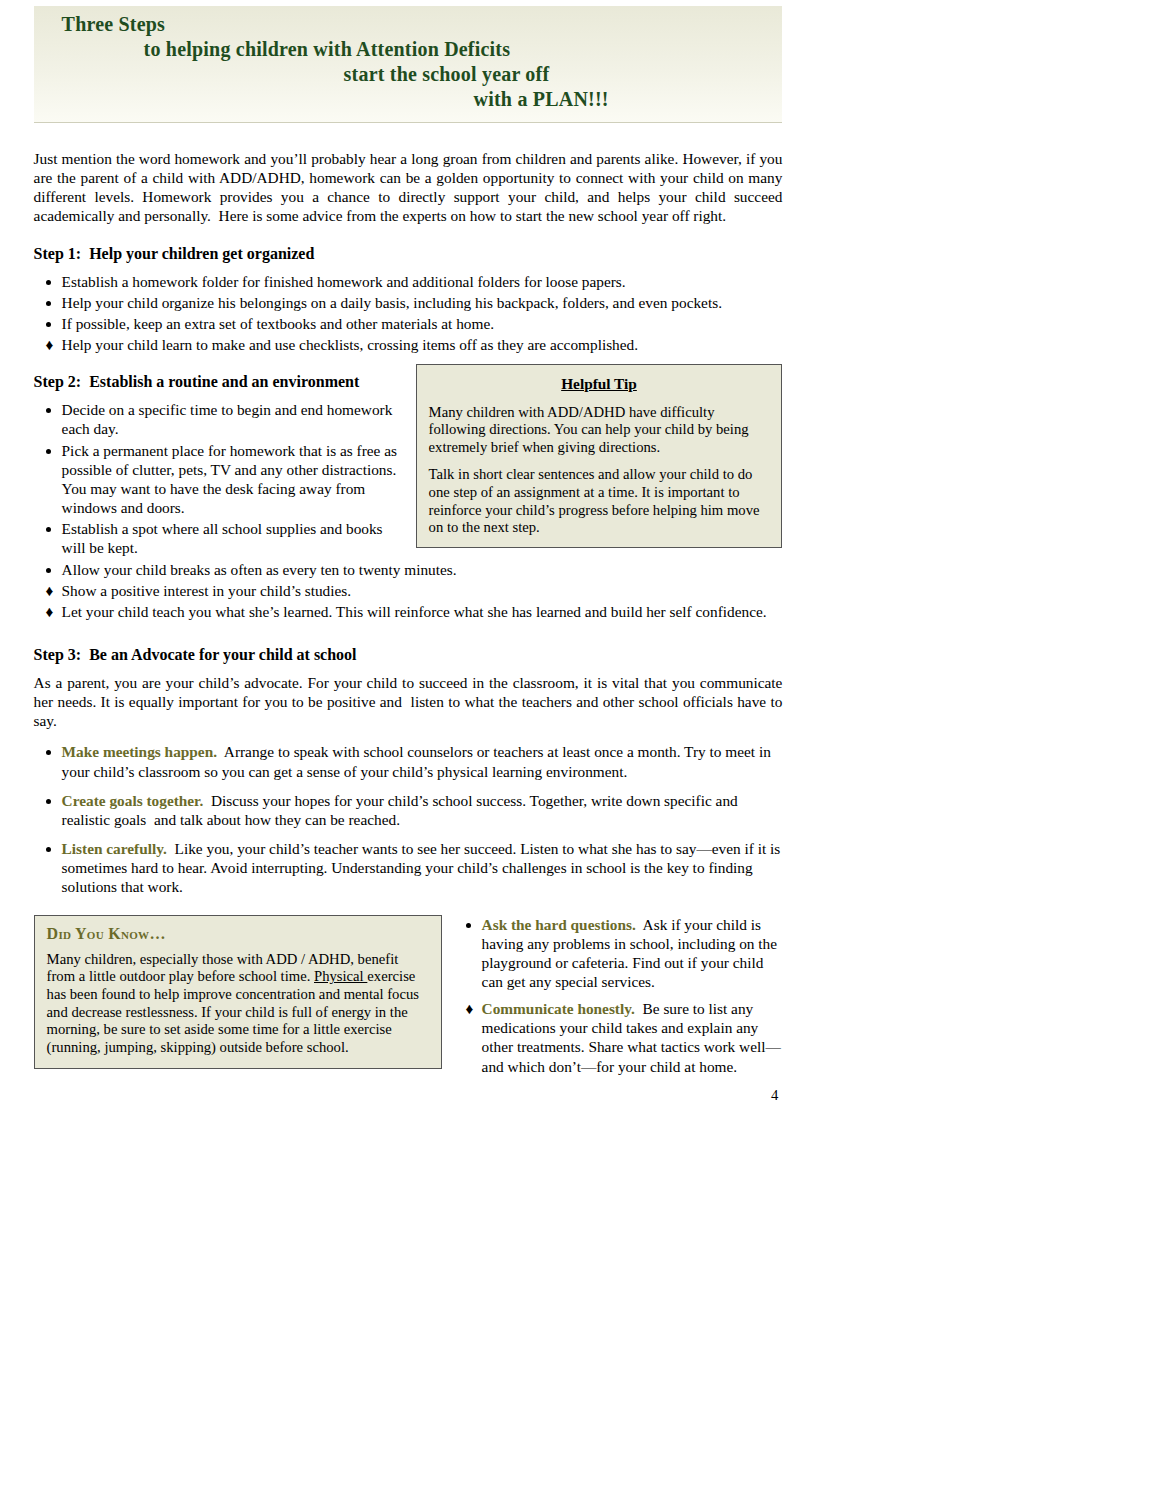Three Steps
to helping children with Attention Deficits
start the school year off
with a PLAN!!!
Just mention the word homework and you’ll probably hear a long groan from children and parents alike. However, if you are the parent of a child with ADD/ADHD, homework can be a golden opportunity to connect with your child on many different levels. Homework provides you a chance to directly support your child, and helps your child succeed academically and personally. Here is some advice from the experts on how to start the new school year off right.
Step 1: Help your children get organized
Establish a homework folder for finished homework and additional folders for loose papers.
Help your child organize his belongings on a daily basis, including his backpack, folders, and even pockets.
If possible, keep an extra set of textbooks and other materials at home.
Help your child learn to make and use checklists, crossing items off as they are accomplished.
Helpful Tip
Many children with ADD/ADHD have difficulty following directions. You can help your child by being extremely brief when giving directions.
Talk in short clear sentences and allow your child to do one step of an assignment at a time. It is important to reinforce your child’s progress before helping him move on to the next step.
Step 2: Establish a routine and an environment
Decide on a specific time to begin and end homework each day.
Pick a permanent place for homework that is as free as possible of clutter, pets, TV and any other distractions. You may want to have the desk facing away from windows and doors.
Establish a spot where all school supplies and books will be kept.
Allow your child breaks as often as every ten to twenty minutes.
Show a positive interest in your child’s studies.
Let your child teach you what she’s learned. This will reinforce what she has learned and build her self confidence.
Step 3: Be an Advocate for your child at school
As a parent, you are your child’s advocate. For your child to succeed in the classroom, it is vital that you communicate her needs. It is equally important for you to be positive and listen to what the teachers and other school officials have to say.
Make meetings happen. Arrange to speak with school counselors or teachers at least once a month. Try to meet in your child’s classroom so you can get a sense of your child’s physical learning environment.
Create goals together. Discuss your hopes for your child’s school success. Together, write down specific and realistic goals and talk about how they can be reached.
Listen carefully. Like you, your child’s teacher wants to see her succeed. Listen to what she has to say—even if it is sometimes hard to hear. Avoid interrupting. Understanding your child’s challenges in school is the key to finding solutions that work.
Did You Know…
Many children, especially those with ADD / ADHD, benefit from a little outdoor play before school time. Physical exercise has been found to help improve concentration and mental focus and decrease restlessness. If your child is full of energy in the morning, be sure to set aside some time for a little exercise (running, jumping, skipping) outside before school.
Ask the hard questions. Ask if your child is having any problems in school, including on the playground or cafeteria. Find out if your child can get any special services.
Communicate honestly. Be sure to list any medications your child takes and explain any other treatments. Share what tactics work well—and which don’t—for your child at home.
4